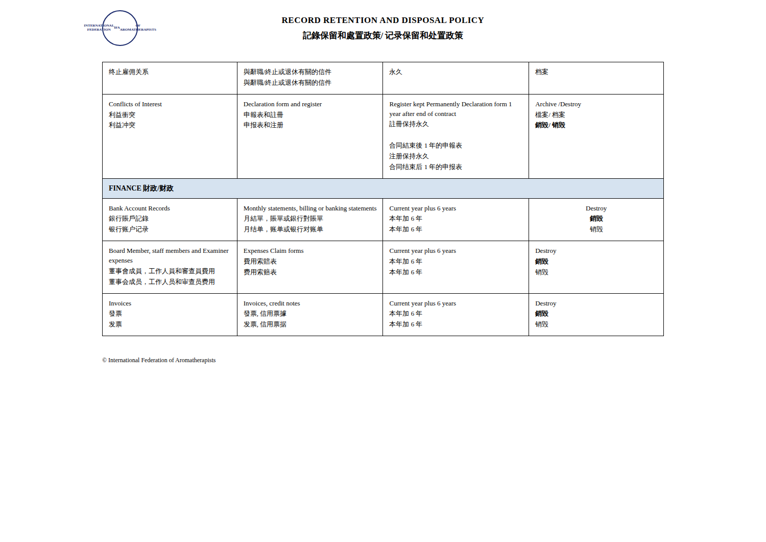INTERNATIONAL FEDERATION IFA OF AROMATHERAPISTS
RECORD RETENTION AND DISPOSAL POLICY
記錄保留和處置政策/ 记录保留和处置政策
| 终止雇佣关系 | 與辭職/終止或退休有關的信件 與辭職/終止或退休有關的信件 | 永久 | 档案 |
| Conflicts of Interest 利益衝突 利益冲突 | Declaration form and register 申報表和註冊 申报表和注册 | Register kept Permanently Declaration form 1 year after end of contract 註冊保持永久 合同結束後 1 年的申報表 注册保持永久 合同结束后 1 年的申报表 | Archive /Destroy 檔案/ 档案 銷毀/ 销毁 |
| FINANCE 財政/财政 |
| Bank Account Records 銀行賬戶記錄 银行账户记录 | Monthly statements, billing or banking statements 月結單，賬單或銀行對賬單 月结单，账单或银行对账单 | Current year plus 6 years 本年加 6 年 本年加 6 年 | Destroy 銷毀 销毁 |
| Board Member, staff members and Examiner expenses 董事會成員，工作人員和審查員費用 董事会成员，工作人员和审查员费用 | Expenses Claim forms 費用索賠表 费用索赔表 | Current year plus 6 years 本年加 6 年 本年加 6 年 | Destroy 銷毀 销毁 |
| Invoices 發票 发票 | Invoices, credit notes 發票, 信用票據 发票, 信用票据 | Current year plus 6 years 本年加 6 年 本年加 6 年 | Destroy 銷毀 销毁 |
© International Federation of Aromatherapists